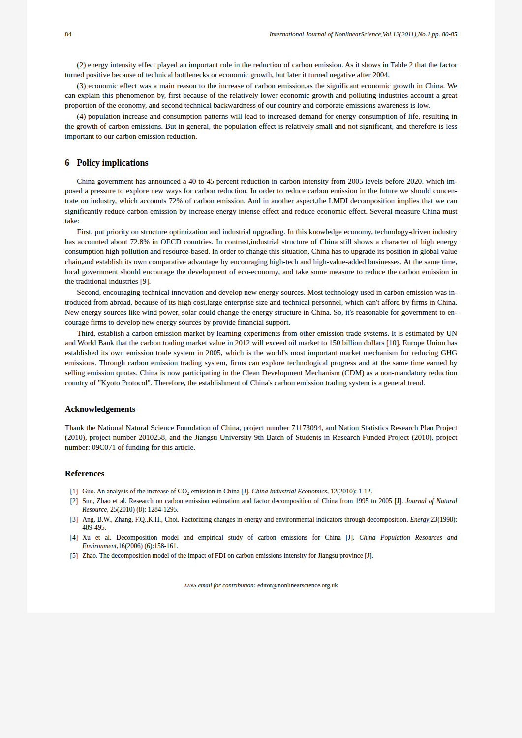84 International Journal of NonlinearScience,Vol.12(2011),No.1,pp. 80-85
(2) energy intensity effect played an important role in the reduction of carbon emission. As it shows in Table 2 that the factor turned positive because of technical bottlenecks or economic growth, but later it turned negative after 2004.
(3) economic effect was a main reason to the increase of carbon emission,as the significant economic growth in China. We can explain this phenomenon by, first because of the relatively lower economic growth and polluting industries account a great proportion of the economy, and second technical backwardness of our country and corporate emissions awareness is low.
(4) population increase and consumption patterns will lead to increased demand for energy consumption of life, resulting in the growth of carbon emissions. But in general, the population effect is relatively small and not significant, and therefore is less important to our carbon emission reduction.
6 Policy implications
China government has announced a 40 to 45 percent reduction in carbon intensity from 2005 levels before 2020, which imposed a pressure to explore new ways for carbon reduction. In order to reduce carbon emission in the future we should concentrate on industry, which accounts 72% of carbon emission. And in another aspect,the LMDI decomposition implies that we can significantly reduce carbon emission by increase energy intense effect and reduce economic effect. Several measure China must take:
First, put priority on structure optimization and industrial upgrading. In this knowledge economy, technology-driven industry has accounted about 72.8% in OECD countries. In contrast,industrial structure of China still shows a character of high energy consumption high pollution and resource-based. In order to change this situation, China has to upgrade its position in global value chain,and establish its own comparative advantage by encouraging high-tech and high-value-added businesses. At the same time, local government should encourage the development of eco-economy, and take some measure to reduce the carbon emission in the traditional industries [9].
Second, encouraging technical innovation and develop new energy sources. Most technology used in carbon emission was introduced from abroad, because of its high cost,large enterprise size and technical personnel, which can't afford by firms in China. New energy sources like wind power, solar could change the energy structure in China. So, it's reasonable for government to encourage firms to develop new energy sources by provide financial support.
Third, establish a carbon emission market by learning experiments from other emission trade systems. It is estimated by UN and World Bank that the carbon trading market value in 2012 will exceed oil market to 150 billion dollars [10]. Europe Union has established its own emission trade system in 2005, which is the world's most important market mechanism for reducing GHG emissions. Through carbon emission trading system, firms can explore technological progress and at the same time earned by selling emission quotas. China is now participating in the Clean Development Mechanism (CDM) as a non-mandatory reduction country of "Kyoto Protocol". Therefore, the establishment of China's carbon emission trading system is a general trend.
Acknowledgements
Thank the National Natural Science Foundation of China, project number 71173094, and Nation Statistics Research Plan Project (2010), project number 2010258, and the Jiangsu University 9th Batch of Students in Research Funded Project (2010), project number: 09C071 of funding for this article.
References
[1] Guo. An analysis of the increase of CO2 emission in China [J]. China Industrial Economics, 12(2010): 1-12.
[2] Sun, Zhao et al. Research on carbon emission estimation and factor decomposition of China from 1995 to 2005 [J]. Journal of Natural Resource, 25(2010) (8): 1284-1295.
[3] Ang, B.W., Zhang, F.Q.,K.H., Choi. Factorizing changes in energy and environmental indicators through decomposition. Energy,23(1998): 489-495.
[4] Xu et al. Decomposition model and empirical study of carbon emissions for China [J]. China Population Resources and Environment,16(2006) (6):158-161.
[5] Zhao. The decomposition model of the impact of FDI on carbon emissions intensity for Jiangsu province [J].
IJNS email for contribution: editor@nonlinearscience.org.uk